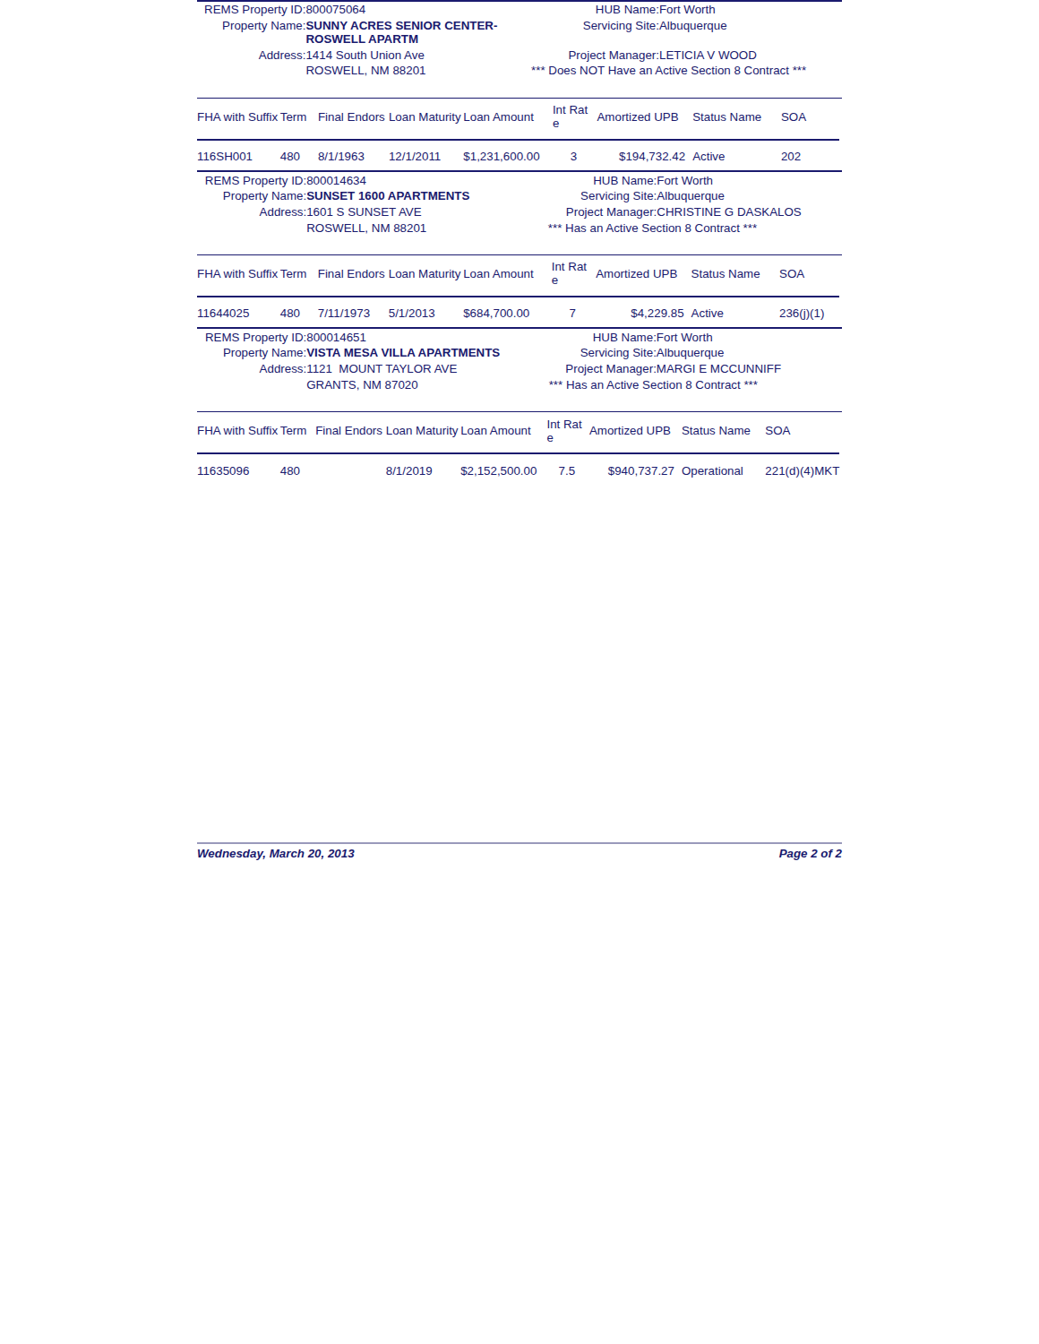| REMS Property ID: | 800075064 | HUB Name: | Fort Worth |
| Property Name: | SUNNY ACRES SENIOR CENTER-ROSWELL APARTM | Servicing Site: | Albuquerque |
| Address: | 1414 South Union Ave | Project Manager: | LETICIA V WOOD |
| | ROSWELL, NM 88201 | *** Does NOT Have an Active Section 8 Contract *** |
| FHA with Suffix | Term | Final Endors | Loan Maturity | Loan Amount | Int Rat e | Amortized UPB | Status Name | SOA |
| --- | --- | --- | --- | --- | --- | --- | --- | --- |
| 116SH001 | 480 | 8/1/1963 | 12/1/2011 | $1,231,600.00 | 3 | $194,732.42 | Active | 202 |
| REMS Property ID: | 800014634 | HUB Name: | Fort Worth |
| Property Name: | SUNSET 1600 APARTMENTS | Servicing Site: | Albuquerque |
| Address: | 1601 S SUNSET AVE | Project Manager: | CHRISTINE G DASKALOS |
| | ROSWELL, NM 88201 | *** Has an Active Section 8 Contract *** |
| FHA with Suffix | Term | Final Endors | Loan Maturity | Loan Amount | Int Rat e | Amortized UPB | Status Name | SOA |
| --- | --- | --- | --- | --- | --- | --- | --- | --- |
| 11644025 | 480 | 7/11/1973 | 5/1/2013 | $684,700.00 | 7 | $4,229.85 | Active | 236(j)(1) |
| REMS Property ID: | 800014651 | HUB Name: | Fort Worth |
| Property Name: | VISTA MESA VILLA APARTMENTS | Servicing Site: | Albuquerque |
| Address: | 1121 MOUNT TAYLOR AVE | Project Manager: | MARGI E MCCUNNIFF |
| | GRANTS, NM 87020 | *** Has an Active Section 8 Contract *** |
| FHA with Suffix | Term | Final Endors | Loan Maturity | Loan Amount | Int Rat e | Amortized UPB | Status Name | SOA |
| --- | --- | --- | --- | --- | --- | --- | --- | --- |
| 11635096 | 480 | | 8/1/2019 | $2,152,500.00 | 7.5 | $940,737.27 | Operational | 221(d)(4)MKT |
Wednesday, March 20, 2013 Page 2 of 2